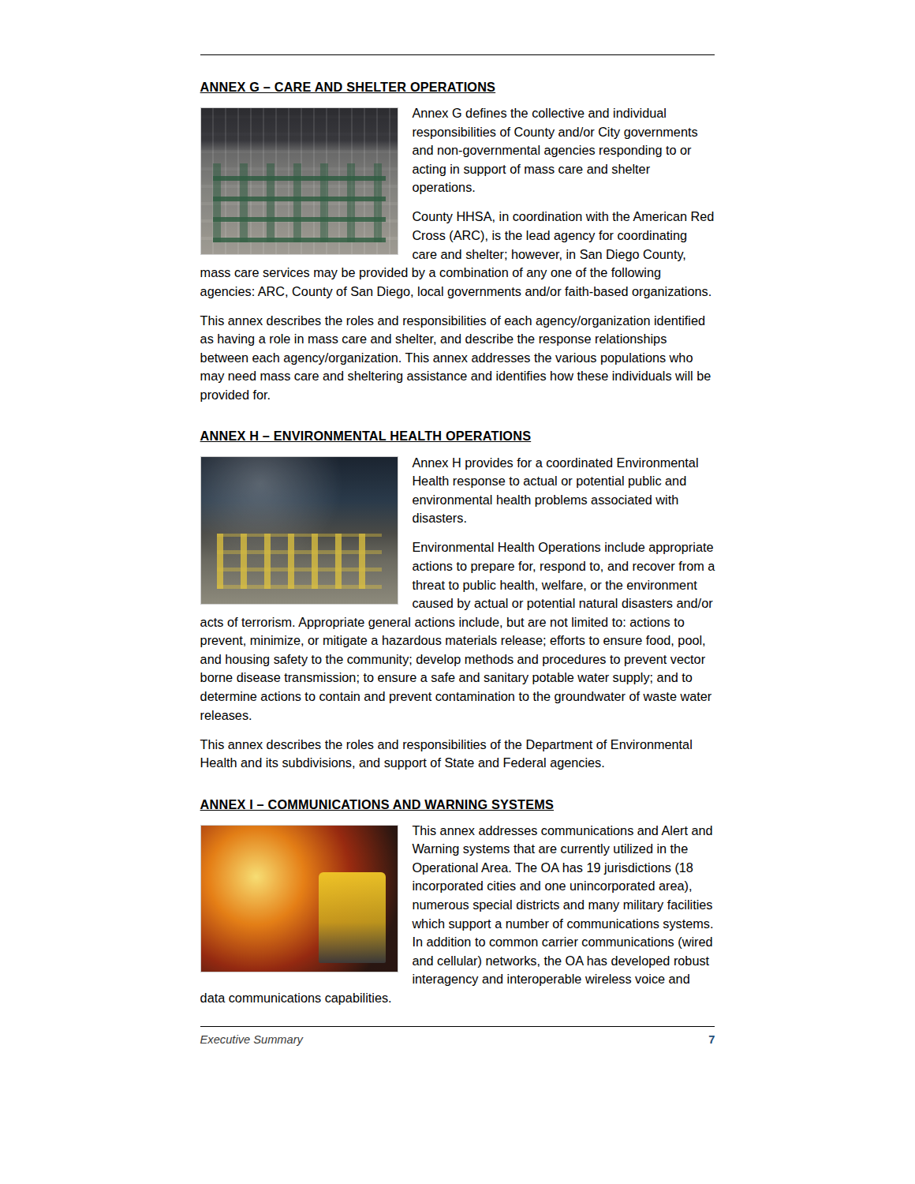ANNEX G – CARE AND SHELTER OPERATIONS
Annex G defines the collective and individual responsibilities of County and/or City governments and non-governmental agencies responding to or acting in support of mass care and shelter operations.
County HHSA, in coordination with the American Red Cross (ARC), is the lead agency for coordinating care and shelter; however, in San Diego County, mass care services may be provided by a combination of any one of the following agencies: ARC, County of San Diego, local governments and/or faith-based organizations.
This annex describes the roles and responsibilities of each agency/organization identified as having a role in mass care and shelter, and describe the response relationships between each agency/organization. This annex addresses the various populations who may need mass care and sheltering assistance and identifies how these individuals will be provided for.
ANNEX H – ENVIRONMENTAL HEALTH OPERATIONS
Annex H provides for a coordinated Environmental Health response to actual or potential public and environmental health problems associated with disasters.
Environmental Health Operations include appropriate actions to prepare for, respond to, and recover from a threat to public health, welfare, or the environment caused by actual or potential natural disasters and/or acts of terrorism. Appropriate general actions include, but are not limited to: actions to prevent, minimize, or mitigate a hazardous materials release; efforts to ensure food, pool, and housing safety to the community; develop methods and procedures to prevent vector borne disease transmission; to ensure a safe and sanitary potable water supply; and to determine actions to contain and prevent contamination to the groundwater of waste water releases.
This annex describes the roles and responsibilities of the Department of Environmental Health and its subdivisions, and support of State and Federal agencies.
ANNEX I – COMMUNICATIONS AND WARNING SYSTEMS
This annex addresses communications and Alert and Warning systems that are currently utilized in the Operational Area. The OA has 19 jurisdictions (18 incorporated cities and one unincorporated area), numerous special districts and many military facilities which support a number of communications systems. In addition to common carrier communications (wired and cellular) networks, the OA has developed robust interagency and interoperable wireless voice and data communications capabilities.
Executive Summary 7